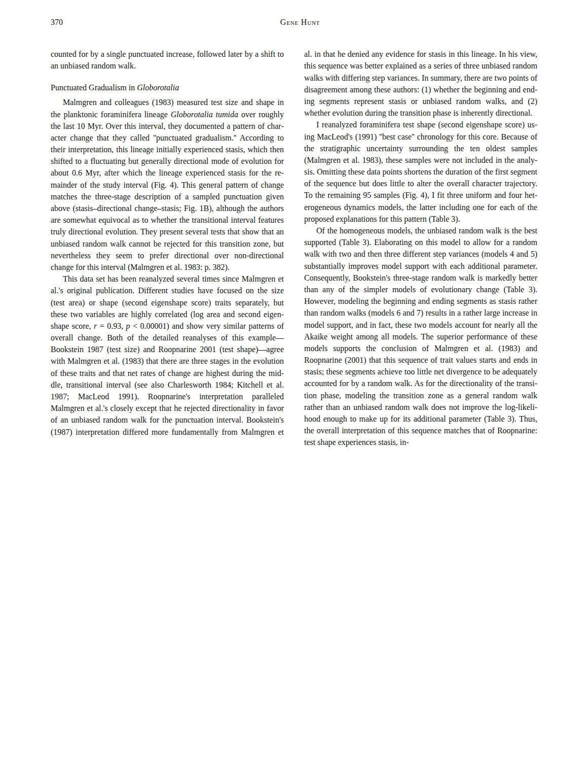370 Gene Hunt
counted for by a single punctuated increase, followed later by a shift to an unbiased random walk.
Punctuated Gradualism in Globorotalia
Malmgren and colleagues (1983) measured test size and shape in the planktonic foraminifera lineage Globorotalia tumida over roughly the last 10 Myr. Over this interval, they documented a pattern of character change that they called ''punctuated gradualism.'' According to their interpretation, this lineage initially experienced stasis, which then shifted to a fluctuating but generally directional mode of evolution for about 0.6 Myr, after which the lineage experienced stasis for the remainder of the study interval (Fig. 4). This general pattern of change matches the three-stage description of a sampled punctuation given above (stasis–directional change–stasis; Fig. 1B), although the authors are somewhat equivocal as to whether the transitional interval features truly directional evolution. They present several tests that show that an unbiased random walk cannot be rejected for this transition zone, but nevertheless they seem to prefer directional over non-directional change for this interval (Malmgren et al. 1983: p. 382).
This data set has been reanalyzed several times since Malmgren et al.'s original publication. Different studies have focused on the size (test area) or shape (second eigenshape score) traits separately, but these two variables are highly correlated (log area and second eigenshape score, r = 0.93, p < 0.00001) and show very similar patterns of overall change. Both of the detailed reanalyses of this example—Bookstein 1987 (test size) and Roopnarine 2001 (test shape)—agree with Malmgren et al. (1983) that there are three stages in the evolution of these traits and that net rates of change are highest during the middle, transitional interval (see also Charlesworth 1984; Kitchell et al. 1987; MacLeod 1991). Roopnarine's interpretation paralleled Malmgren et al.'s closely except that he rejected directionality in favor of an unbiased random walk for the punctuation interval. Bookstein's (1987) interpretation differed more fundamentally from Malmgren et al. in that he denied any evidence for stasis in this lineage. In his view, this sequence was better explained as a series of three unbiased random walks with differing step variances. In summary, there are two points of disagreement among these authors: (1) whether the beginning and ending segments represent stasis or unbiased random walks, and (2) whether evolution during the transition phase is inherently directional.
I reanalyzed foraminifera test shape (second eigenshape score) using MacLeod's (1991) ''best case'' chronology for this core. Because of the stratigraphic uncertainty surrounding the ten oldest samples (Malmgren et al. 1983), these samples were not included in the analysis. Omitting these data points shortens the duration of the first segment of the sequence but does little to alter the overall character trajectory. To the remaining 95 samples (Fig. 4), I fit three uniform and four heterogeneous dynamics models, the latter including one for each of the proposed explanations for this pattern (Table 3).
Of the homogeneous models, the unbiased random walk is the best supported (Table 3). Elaborating on this model to allow for a random walk with two and then three different step variances (models 4 and 5) substantially improves model support with each additional parameter. Consequently, Bookstein's three-stage random walk is markedly better than any of the simpler models of evolutionary change (Table 3). However, modeling the beginning and ending segments as stasis rather than random walks (models 6 and 7) results in a rather large increase in model support, and in fact, these two models account for nearly all the Akaike weight among all models. The superior performance of these models supports the conclusion of Malmgren et al. (1983) and Roopnarine (2001) that this sequence of trait values starts and ends in stasis; these segments achieve too little net divergence to be adequately accounted for by a random walk. As for the directionality of the transition phase, modeling the transition zone as a general random walk rather than an unbiased random walk does not improve the log-likelihood enough to make up for its additional parameter (Table 3). Thus, the overall interpretation of this sequence matches that of Roopnarine: test shape experiences stasis, in-